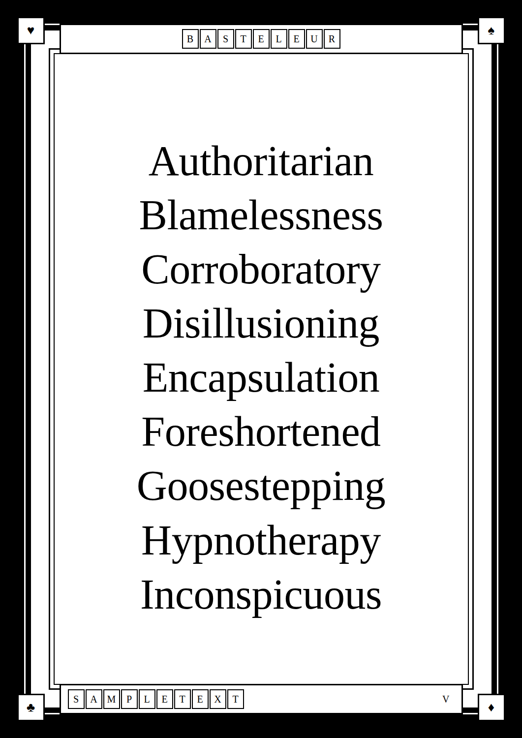Authoritarian
Blamelessness
Corroboratory
Disillusioning
Encapsulation
Foreshortened
Goosestepping
Hypnotherapy
Inconspicuous
♥
♠
♣
♦
B A S T E L E U R
S A M P L E T E X T
V